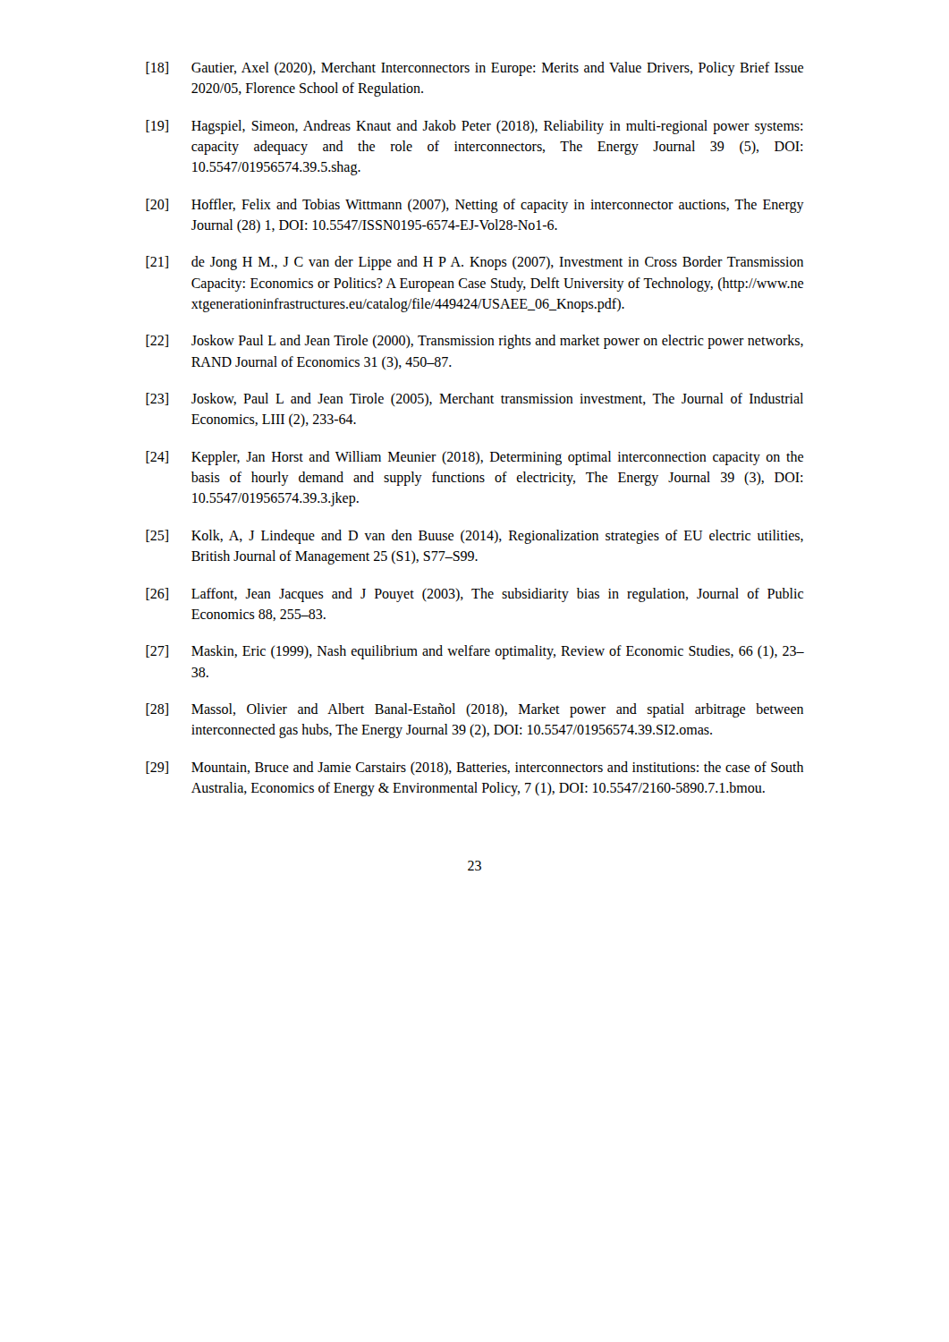[18] Gautier, Axel (2020), Merchant Interconnectors in Europe: Merits and Value Drivers, Policy Brief Issue 2020/05, Florence School of Regulation.
[19] Hagspiel, Simeon, Andreas Knaut and Jakob Peter (2018), Reliability in multi-regional power systems: capacity adequacy and the role of interconnectors, The Energy Journal 39 (5), DOI: 10.5547/01956574.39.5.shag.
[20] Hoffler, Felix and Tobias Wittmann (2007), Netting of capacity in interconnector auctions, The Energy Journal (28) 1, DOI: 10.5547/ISSN0195-6574-EJ-Vol28-No1-6.
[21] de Jong H M., J C van der Lippe and H P A. Knops (2007), Investment in Cross Border Transmission Capacity: Economics or Politics? A European Case Study, Delft University of Technology, (http://www.nextgenerationinfrastructures.eu/catalog/file/449424/USAEE_06_Knops.pdf).
[22] Joskow Paul L and Jean Tirole (2000), Transmission rights and market power on electric power networks, RAND Journal of Economics 31 (3), 450–87.
[23] Joskow, Paul L and Jean Tirole (2005), Merchant transmission investment, The Journal of Industrial Economics, LIII (2), 233-64.
[24] Keppler, Jan Horst and William Meunier (2018), Determining optimal interconnection capacity on the basis of hourly demand and supply functions of electricity, The Energy Journal 39 (3), DOI: 10.5547/01956574.39.3.jkep.
[25] Kolk, A, J Lindeque and D van den Buuse (2014), Regionalization strategies of EU electric utilities, British Journal of Management 25 (S1), S77–S99.
[26] Laffont, Jean Jacques and J Pouyet (2003), The subsidiarity bias in regulation, Journal of Public Economics 88, 255–83.
[27] Maskin, Eric (1999), Nash equilibrium and welfare optimality, Review of Economic Studies, 66 (1), 23–38.
[28] Massol, Olivier and Albert Banal-Estañol (2018), Market power and spatial arbitrage between interconnected gas hubs, The Energy Journal 39 (2), DOI: 10.5547/01956574.39.SI2.omas.
[29] Mountain, Bruce and Jamie Carstairs (2018), Batteries, interconnectors and institutions: the case of South Australia, Economics of Energy & Environmental Policy, 7 (1), DOI: 10.5547/2160-5890.7.1.bmou.
23